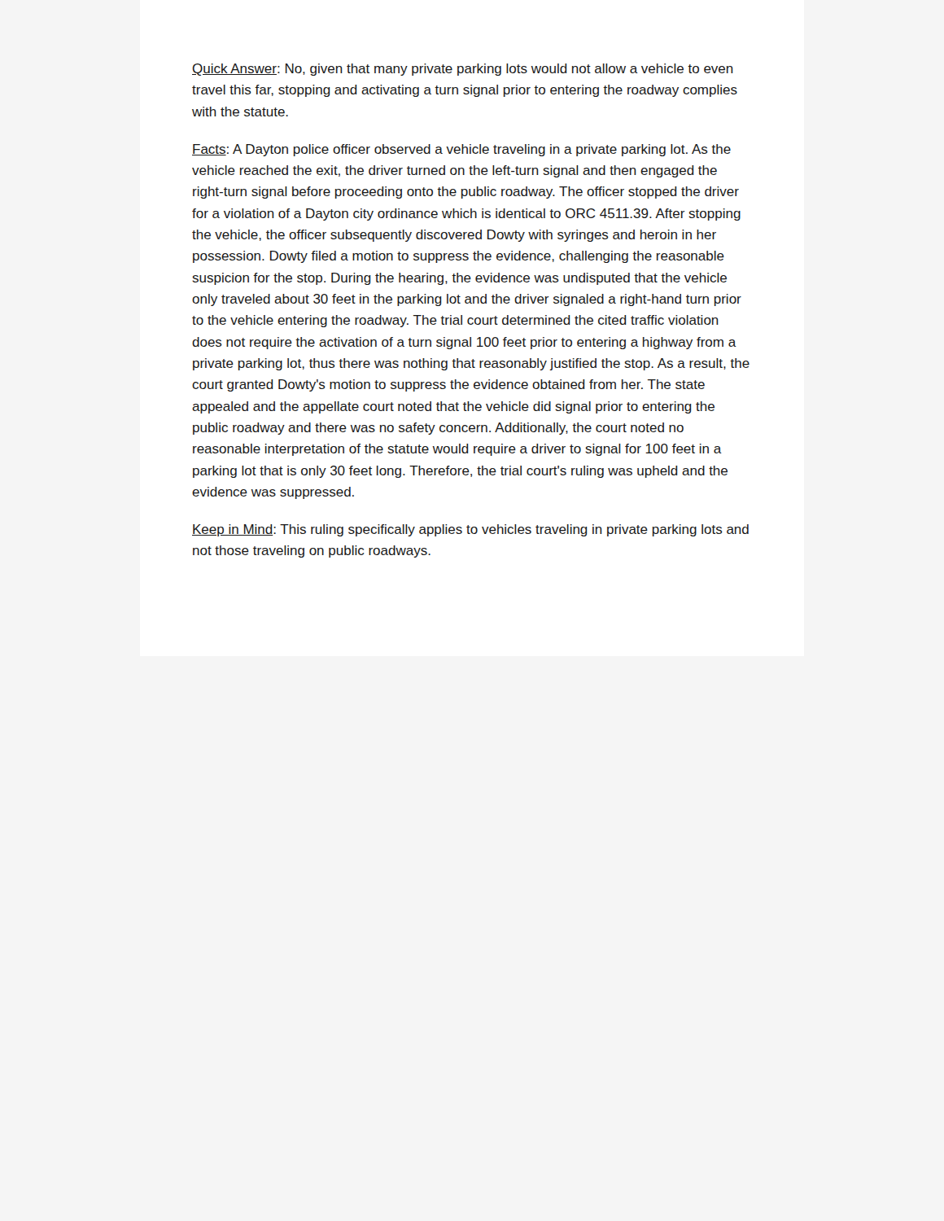Quick Answer: No, given that many private parking lots would not allow a vehicle to even travel this far, stopping and activating a turn signal prior to entering the roadway complies with the statute.
Facts: A Dayton police officer observed a vehicle traveling in a private parking lot. As the vehicle reached the exit, the driver turned on the left-turn signal and then engaged the right-turn signal before proceeding onto the public roadway. The officer stopped the driver for a violation of a Dayton city ordinance which is identical to ORC 4511.39. After stopping the vehicle, the officer subsequently discovered Dowty with syringes and heroin in her possession. Dowty filed a motion to suppress the evidence, challenging the reasonable suspicion for the stop. During the hearing, the evidence was undisputed that the vehicle only traveled about 30 feet in the parking lot and the driver signaled a right-hand turn prior to the vehicle entering the roadway. The trial court determined the cited traffic violation does not require the activation of a turn signal 100 feet prior to entering a highway from a private parking lot, thus there was nothing that reasonably justified the stop. As a result, the court granted Dowty's motion to suppress the evidence obtained from her. The state appealed and the appellate court noted that the vehicle did signal prior to entering the public roadway and there was no safety concern. Additionally, the court noted no reasonable interpretation of the statute would require a driver to signal for 100 feet in a parking lot that is only 30 feet long. Therefore, the trial court's ruling was upheld and the evidence was suppressed.
Keep in Mind: This ruling specifically applies to vehicles traveling in private parking lots and not those traveling on public roadways.